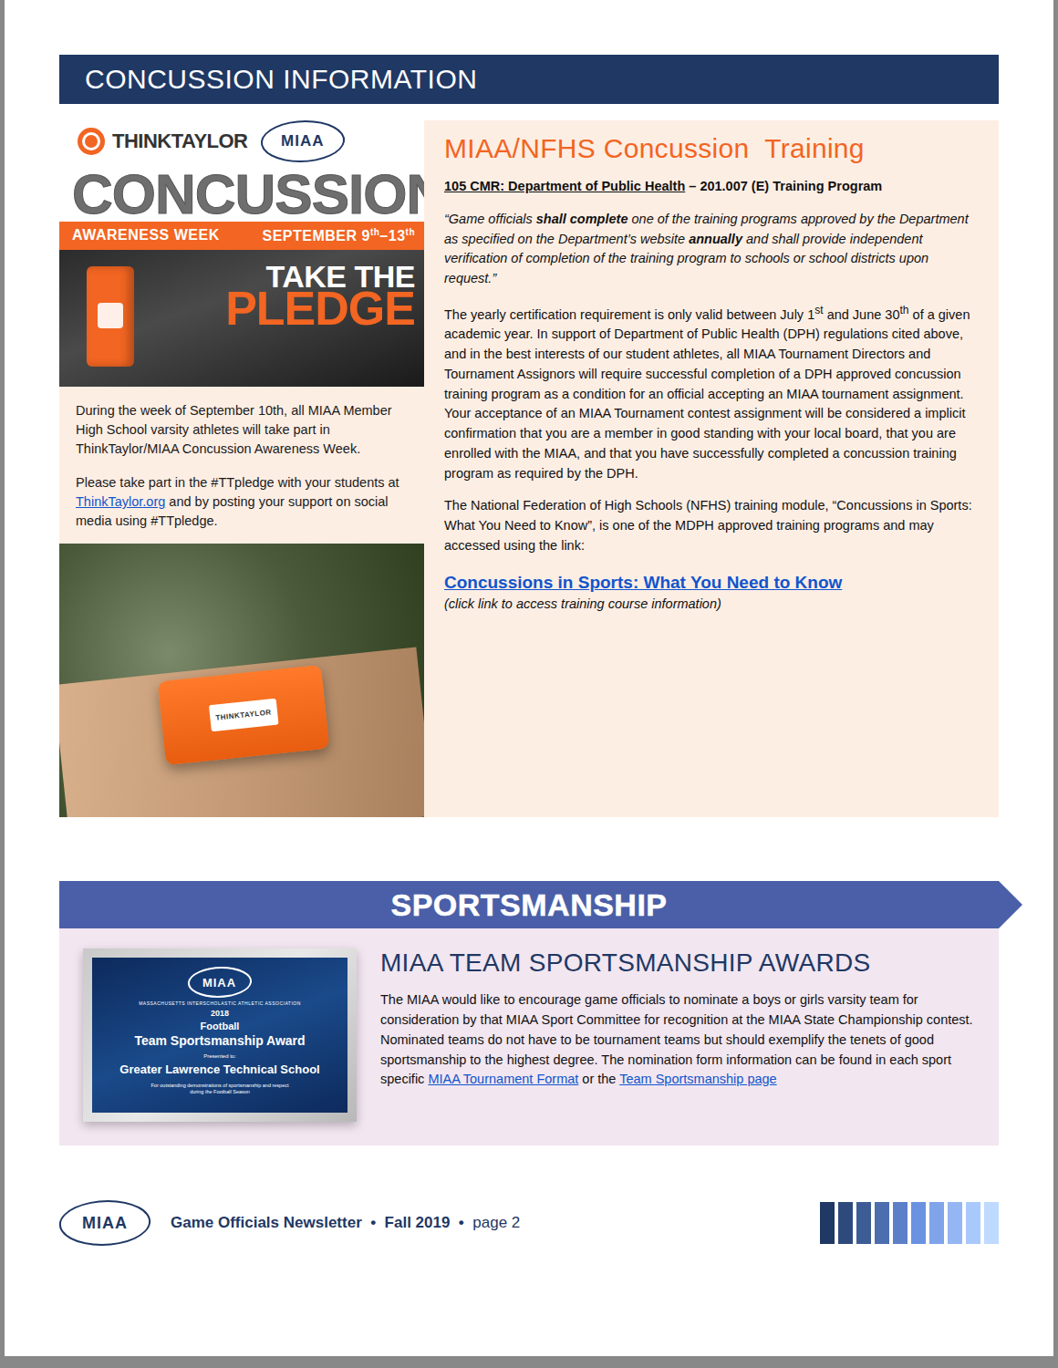CONCUSSION INFORMATION
THINK TAYLOR
MIAA
CONCUSSION
AWARENESS WEEK SEPTEMBER 9th–13th
TAKE THE PLEDGE
During the week of September 10th, all MIAA Member High School varsity athletes will take part in ThinkTaylor/MIAA Concussion Awareness Week.
Please take part in the #TTpledge with your students at ThinkTaylor.org and by posting your support on social media using #TTpledge.
MIAA/NFHS Concussion Training
105 CMR: Department of Public Health – 201.007 (E) Training Program
“Game officials shall complete one of the training programs approved by the Department as specified on the Department’s website annually and shall provide independent verification of completion of the training program to schools or school districts upon request.”
The yearly certification requirement is only valid between July 1st and June 30th of a given academic year. In support of Department of Public Health (DPH) regulations cited above, and in the best interests of our student athletes, all MIAA Tournament Directors and Tournament Assignors will require successful completion of a DPH approved concussion training program as a condition for an official accepting an MIAA tournament assignment. Your acceptance of an MIAA Tournament contest assignment will be considered a implicit confirmation that you are a member in good standing with your local board, that you are enrolled with the MIAA, and that you have successfully completed a concussion training program as required by the DPH.
The National Federation of High Schools (NFHS) training module, “Concussions in Sports: What You Need to Know”, is one of the MDPH approved training programs and may accessed using the link:
Concussions in Sports: What You Need to Know
(click link to access training course information)
SPORTSMANSHIP
MIAA
Massachusetts Interscholastic Athletic Association
2018
Football
Team Sportsmanship Award
Presented to:
Greater Lawrence Technical School
For outstanding demonstrations of sportsmanship and respect
during the Football Season
MIAA TEAM SPORTSMANSHIP AWARDS
The MIAA would like to encourage game officials to nominate a boys or girls varsity team for consideration by that MIAA Sport Committee for recognition at the MIAA State Championship contest. Nominated teams do not have to be tournament teams but should exemplify the tenets of good sportsmanship to the highest degree. The nomination form information can be found in each sport specific MIAA Tournament Format or the Team Sportsmanship page
MIAA
Game Officials Newsletter • Fall 2019 • page 2